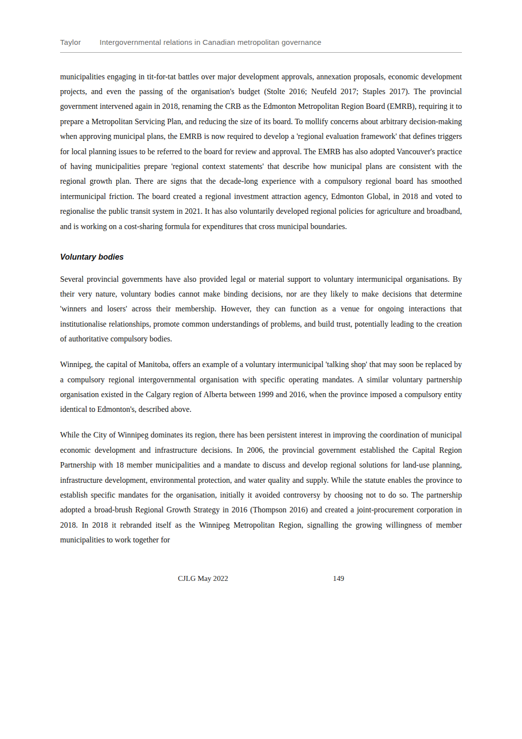Taylor Intergovernmental relations in Canadian metropolitan governance
municipalities engaging in tit-for-tat battles over major development approvals, annexation proposals, economic development projects, and even the passing of the organisation's budget (Stolte 2016; Neufeld 2017; Staples 2017). The provincial government intervened again in 2018, renaming the CRB as the Edmonton Metropolitan Region Board (EMRB), requiring it to prepare a Metropolitan Servicing Plan, and reducing the size of its board. To mollify concerns about arbitrary decision-making when approving municipal plans, the EMRB is now required to develop a 'regional evaluation framework' that defines triggers for local planning issues to be referred to the board for review and approval. The EMRB has also adopted Vancouver's practice of having municipalities prepare 'regional context statements' that describe how municipal plans are consistent with the regional growth plan. There are signs that the decade-long experience with a compulsory regional board has smoothed intermunicipal friction. The board created a regional investment attraction agency, Edmonton Global, in 2018 and voted to regionalise the public transit system in 2021. It has also voluntarily developed regional policies for agriculture and broadband, and is working on a cost-sharing formula for expenditures that cross municipal boundaries.
Voluntary bodies
Several provincial governments have also provided legal or material support to voluntary intermunicipal organisations. By their very nature, voluntary bodies cannot make binding decisions, nor are they likely to make decisions that determine 'winners and losers' across their membership. However, they can function as a venue for ongoing interactions that institutionalise relationships, promote common understandings of problems, and build trust, potentially leading to the creation of authoritative compulsory bodies.
Winnipeg, the capital of Manitoba, offers an example of a voluntary intermunicipal 'talking shop' that may soon be replaced by a compulsory regional intergovernmental organisation with specific operating mandates. A similar voluntary partnership organisation existed in the Calgary region of Alberta between 1999 and 2016, when the province imposed a compulsory entity identical to Edmonton's, described above.
While the City of Winnipeg dominates its region, there has been persistent interest in improving the coordination of municipal economic development and infrastructure decisions. In 2006, the provincial government established the Capital Region Partnership with 18 member municipalities and a mandate to discuss and develop regional solutions for land-use planning, infrastructure development, environmental protection, and water quality and supply. While the statute enables the province to establish specific mandates for the organisation, initially it avoided controversy by choosing not to do so. The partnership adopted a broad-brush Regional Growth Strategy in 2016 (Thompson 2016) and created a joint-procurement corporation in 2018. In 2018 it rebranded itself as the Winnipeg Metropolitan Region, signalling the growing willingness of member municipalities to work together for
CJLG May 2022 149